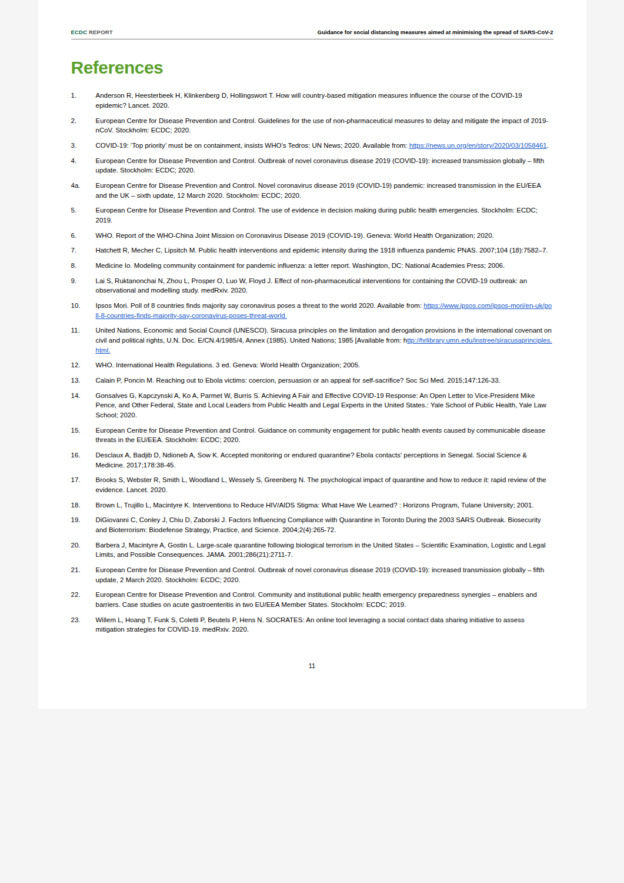ECDC REPORT
Guidance for social distancing measures aimed at minimising the spread of SARS-CoV-2
References
1. Anderson R, Heesterbeek H, Klinkenberg D, Hollingswort T. How will country-based mitigation measures influence the course of the COVID-19 epidemic? Lancet. 2020.
2. European Centre for Disease Prevention and Control. Guidelines for the use of non-pharmaceutical measures to delay and mitigate the impact of 2019-nCoV. Stockholm: ECDC; 2020.
3. COVID-19: ‘Top priority’ must be on containment, insists WHO’s Tedros: UN News; 2020. Available from: https://news.un.org/en/story/2020/03/1058461.
4. European Centre for Disease Prevention and Control. Outbreak of novel coronavirus disease 2019 (COVID-19): increased transmission globally – fifth update. Stockholm: ECDC; 2020.
4a. European Centre for Disease Prevention and Control. Novel coronavirus disease 2019 (COVID-19) pandemic: increased transmission in the EU/EEA and the UK – sixth update, 12 March 2020. Stockholm: ECDC; 2020.
5. European Centre for Disease Prevention and Control. The use of evidence in decision making during public health emergencies. Stockholm: ECDC; 2019.
6. WHO. Report of the WHO-China Joint Mission on Coronavirus Disease 2019 (COVID-19). Geneva: World Health Organization; 2020.
7. Hatchett R, Mecher C, Lipsitch M. Public health interventions and epidemic intensity during the 1918 influenza pandemic PNAS. 2007;104 (18):7582–7.
8. Medicine Io. Modeling community containment for pandemic influenza: a letter report. Washington, DC: National Academies Press; 2006.
9. Lai S, Ruktanonchai N, Zhou L, Prosper O, Luo W, Floyd J. Effect of non-pharmaceutical interventions for containing the COVID-19 outbreak: an observational and modelling study. medRxiv. 2020.
10. Ipsos Mori. Poll of 8 countries finds majority say coronavirus poses a threat to the world 2020. Available from: https://www.ipsos.com/ipsos-mori/en-uk/poll-8-countries-finds-majority-say-coronavirus-poses-threat-world.
11. United Nations, Economic and Social Council (UNESCO). Siracusa principles on the limitation and derogation provisions in the international covenant on civil and political rights, U.N. Doc. E/CN.4/1985/4, Annex (1985). United Nations; 1985 [Available from: http://hrlibrary.umn.edu/instree/siracusaprinciples.html.
12. WHO. International Health Regulations. 3 ed. Geneva: World Health Organization; 2005.
13. Calain P, Poncin M. Reaching out to Ebola victims: coercion, persuasion or an appeal for self-sacrifice? Soc Sci Med. 2015;147:126-33.
14. Gonsalves G, Kapczynski A, Ko A, Parmet W, Burris S. Achieving A Fair and Effective COVID-19 Response: An Open Letter to Vice-President Mike Pence, and Other Federal, State and Local Leaders from Public Health and Legal Experts in the United States.: Yale School of Public Health, Yale Law School; 2020.
15. European Centre for Disease Prevention and Control. Guidance on community engagement for public health events caused by communicable disease threats in the EU/EEA. Stockholm: ECDC; 2020.
16. Desclaux A, Badjib D, Ndioneb A, Sow K. Accepted monitoring or endured quarantine? Ebola contacts' perceptions in Senegal. Social Science & Medicine. 2017;178:38-45.
17. Brooks S, Webster R, Smith L, Woodland L, Wessely S, Greenberg N. The psychological impact of quarantine and how to reduce it: rapid review of the evidence. Lancet. 2020.
18. Brown L, Trujillo L, Macintyre K. Interventions to Reduce HIV/AIDS Stigma: What Have We Learned? : Horizons Program, Tulane University; 2001.
19. DiGiovanni C, Conley J, Chiu D, Zaborski J. Factors Influencing Compliance with Quarantine in Toronto During the 2003 SARS Outbreak. Biosecurity and Bioterrorism: Biodefense Strategy, Practice, and Science. 2004;2(4):265-72.
20. Barbera J, Macintyre A, Gostin L. Large-scale quarantine following biological terrorism in the United States – Scientific Examination, Logistic and Legal Limits, and Possible Consequences. JAMA. 2001;286(21):2711-7.
21. European Centre for Disease Prevention and Control. Outbreak of novel coronavirus disease 2019 (COVID-19): increased transmission globally – fifth update, 2 March 2020. Stockholm: ECDC; 2020.
22. European Centre for Disease Prevention and Control. Community and institutional public health emergency preparedness synergies – enablers and barriers. Case studies on acute gastroenteritis in two EU/EEA Member States. Stockholm: ECDC; 2019.
23. Willem L, Hoang T, Funk S, Coletti P, Beutels P, Hens N. SOCRATES: An online tool leveraging a social contact data sharing initiative to assess mitigation strategies for COVID-19. medRxiv. 2020.
11